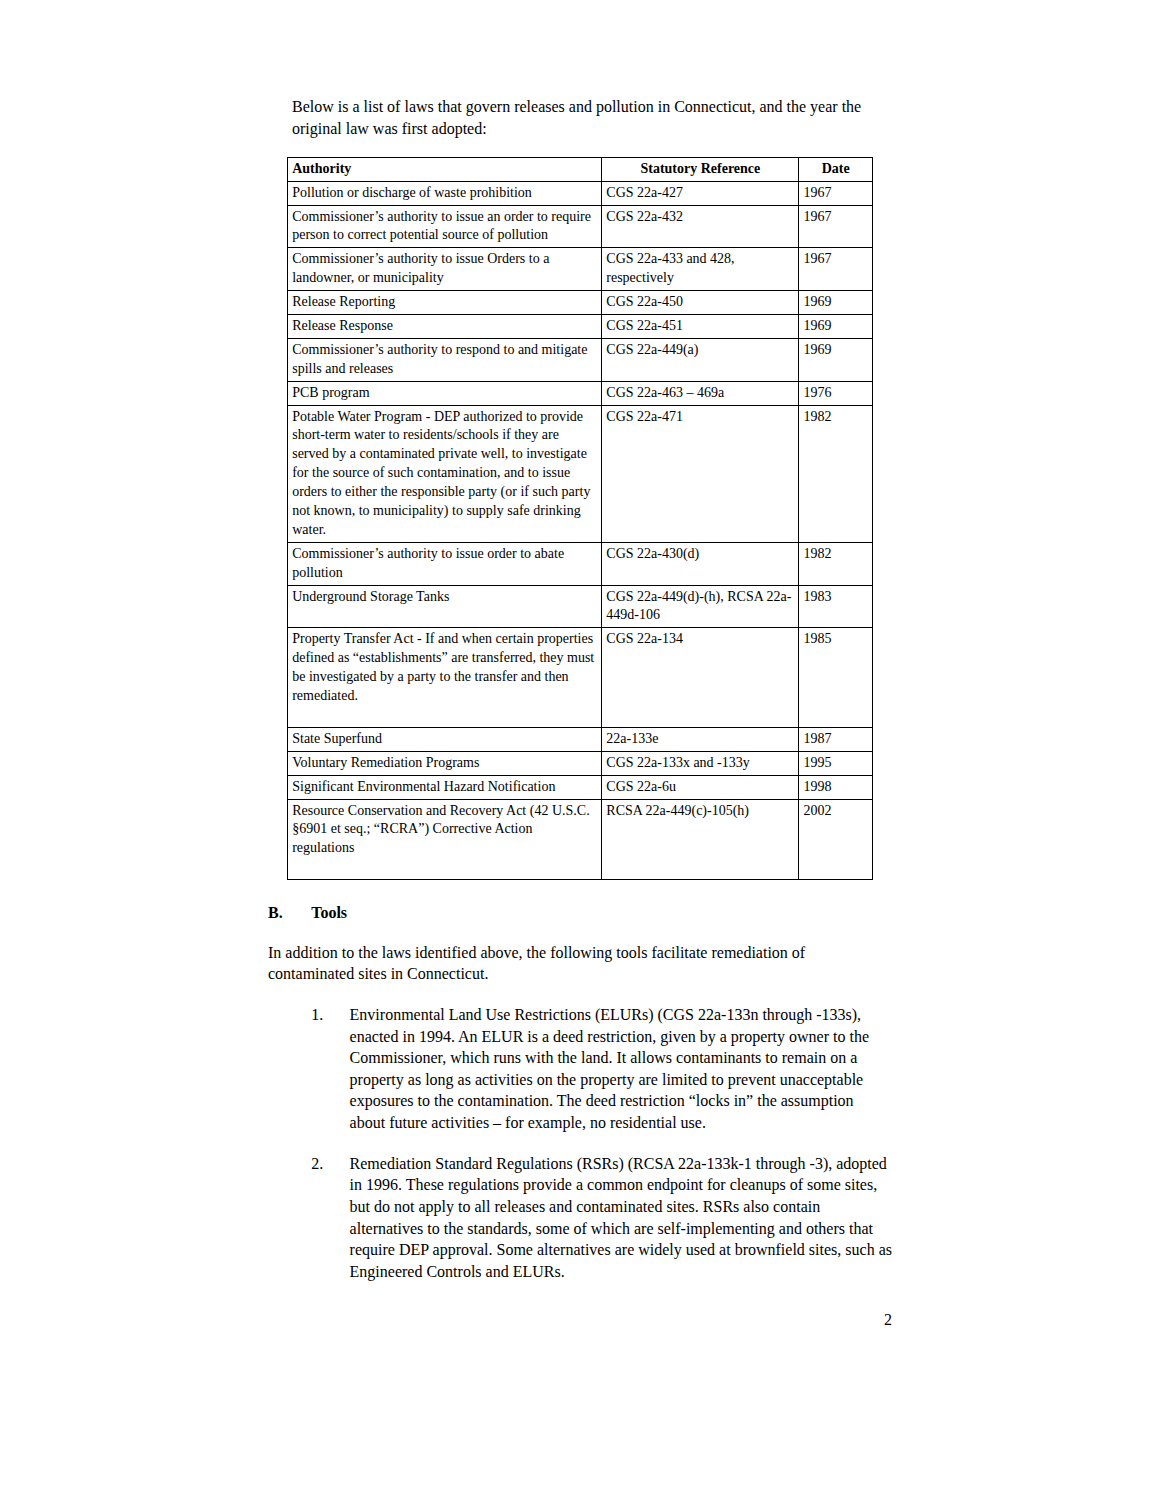Below is a list of laws that govern releases and pollution in Connecticut, and the year the original law was first adopted:
| Authority | Statutory Reference | Date |
| --- | --- | --- |
| Pollution or discharge of waste prohibition | CGS 22a-427 | 1967 |
| Commissioner’s authority to issue an order to require person to correct potential source of pollution | CGS 22a-432 | 1967 |
| Commissioner’s authority to issue Orders to a landowner, or municipality | CGS 22a-433 and 428, respectively | 1967 |
| Release Reporting | CGS 22a-450 | 1969 |
| Release Response | CGS 22a-451 | 1969 |
| Commissioner’s authority to respond to and mitigate spills and releases | CGS 22a-449(a) | 1969 |
| PCB program | CGS 22a-463 – 469a | 1976 |
| Potable Water Program - DEP authorized to provide short-term water to residents/schools if they are served by a contaminated private well, to investigate for the source of such contamination, and to issue orders to either the responsible party (or if such party not known, to municipality) to supply safe drinking water. | CGS 22a-471 | 1982 |
| Commissioner’s authority to issue order to abate pollution | CGS 22a-430(d) | 1982 |
| Underground Storage Tanks | CGS 22a-449(d)-(h), RCSA 22a-449d-106 | 1983 |
| Property Transfer Act - If and when certain properties defined as “establishments” are transferred, they must be investigated by a party to the transfer and then remediated. | CGS 22a-134 | 1985 |
| State Superfund | 22a-133e | 1987 |
| Voluntary Remediation Programs | CGS 22a-133x and -133y | 1995 |
| Significant Environmental Hazard Notification | CGS 22a-6u | 1998 |
| Resource Conservation and Recovery Act (42 U.S.C. §6901 et seq.; “RCRA”) Corrective Action regulations | RCSA 22a-449(c)-105(h) | 2002 |
B. Tools
In addition to the laws identified above, the following tools facilitate remediation of contaminated sites in Connecticut.
1. Environmental Land Use Restrictions (ELURs) (CGS 22a-133n through -133s), enacted in 1994. An ELUR is a deed restriction, given by a property owner to the Commissioner, which runs with the land. It allows contaminants to remain on a property as long as activities on the property are limited to prevent unacceptable exposures to the contamination. The deed restriction “locks in” the assumption about future activities – for example, no residential use.
2. Remediation Standard Regulations (RSRs) (RCSA 22a-133k-1 through -3), adopted in 1996. These regulations provide a common endpoint for cleanups of some sites, but do not apply to all releases and contaminated sites. RSRs also contain alternatives to the standards, some of which are self-implementing and others that require DEP approval. Some alternatives are widely used at brownfield sites, such as Engineered Controls and ELURs.
2